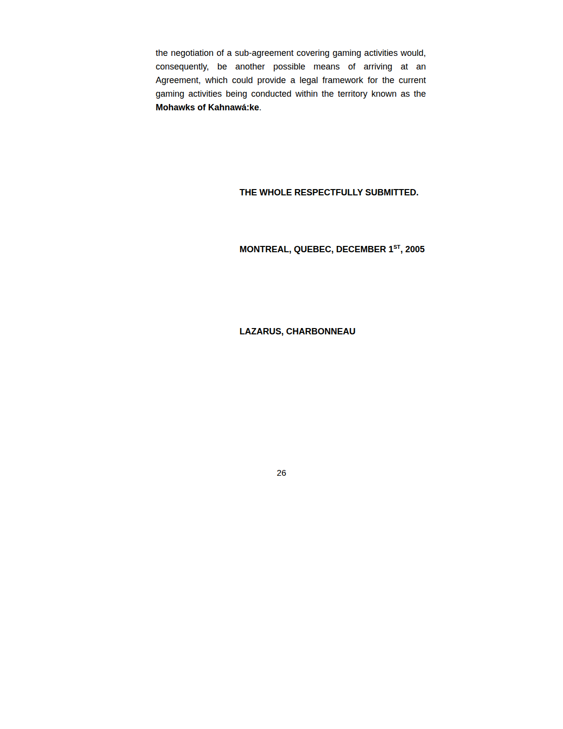the negotiation of a sub-agreement covering gaming activities would, consequently, be another possible means of arriving at an Agreement, which could provide a legal framework for the current gaming activities being conducted within the territory known as the Mohawks of Kahnawá:ke.
THE WHOLE RESPECTFULLY SUBMITTED.
MONTREAL, QUEBEC, DECEMBER 1ST, 2005
LAZARUS, CHARBONNEAU
26